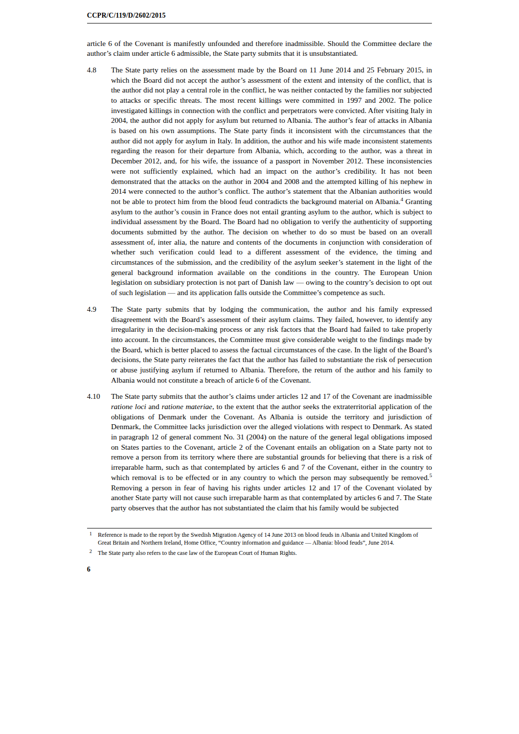CCPR/C/119/D/2602/2015
article 6 of the Covenant is manifestly unfounded and therefore inadmissible. Should the Committee declare the author’s claim under article 6 admissible, the State party submits that it is unsubstantiated.
4.8 The State party relies on the assessment made by the Board on 11 June 2014 and 25 February 2015, in which the Board did not accept the author’s assessment of the extent and intensity of the conflict, that is the author did not play a central role in the conflict, he was neither contacted by the families nor subjected to attacks or specific threats. The most recent killings were committed in 1997 and 2002. The police investigated killings in connection with the conflict and perpetrators were convicted. After visiting Italy in 2004, the author did not apply for asylum but returned to Albania. The author’s fear of attacks in Albania is based on his own assumptions. The State party finds it inconsistent with the circumstances that the author did not apply for asylum in Italy. In addition, the author and his wife made inconsistent statements regarding the reason for their departure from Albania, which, according to the author, was a threat in December 2012, and, for his wife, the issuance of a passport in November 2012. These inconsistencies were not sufficiently explained, which had an impact on the author’s credibility. It has not been demonstrated that the attacks on the author in 2004 and 2008 and the attempted killing of his nephew in 2014 were connected to the author’s conflict. The author’s statement that the Albanian authorities would not be able to protect him from the blood feud contradicts the background material on Albania.4 Granting asylum to the author’s cousin in France does not entail granting asylum to the author, which is subject to individual assessment by the Board. The Board had no obligation to verify the authenticity of supporting documents submitted by the author. The decision on whether to do so must be based on an overall assessment of, inter alia, the nature and contents of the documents in conjunction with consideration of whether such verification could lead to a different assessment of the evidence, the timing and circumstances of the submission, and the credibility of the asylum seeker’s statement in the light of the general background information available on the conditions in the country. The European Union legislation on subsidiary protection is not part of Danish law — owing to the country’s decision to opt out of such legislation — and its application falls outside the Committee’s competence as such.
4.9 The State party submits that by lodging the communication, the author and his family expressed disagreement with the Board’s assessment of their asylum claims. They failed, however, to identify any irregularity in the decision-making process or any risk factors that the Board had failed to take properly into account. In the circumstances, the Committee must give considerable weight to the findings made by the Board, which is better placed to assess the factual circumstances of the case. In the light of the Board’s decisions, the State party reiterates the fact that the author has failed to substantiate the risk of persecution or abuse justifying asylum if returned to Albania. Therefore, the return of the author and his family to Albania would not constitute a breach of article 6 of the Covenant.
4.10 The State party submits that the author’s claims under articles 12 and 17 of the Covenant are inadmissible ratione loci and ratione materiae, to the extent that the author seeks the extraterritorial application of the obligations of Denmark under the Covenant. As Albania is outside the territory and jurisdiction of Denmark, the Committee lacks jurisdiction over the alleged violations with respect to Denmark. As stated in paragraph 12 of general comment No. 31 (2004) on the nature of the general legal obligations imposed on States parties to the Covenant, article 2 of the Covenant entails an obligation on a State party not to remove a person from its territory where there are substantial grounds for believing that there is a risk of irreparable harm, such as that contemplated by articles 6 and 7 of the Covenant, either in the country to which removal is to be effected or in any country to which the person may subsequently be removed.5 Removing a person in fear of having his rights under articles 12 and 17 of the Covenant violated by another State party will not cause such irreparable harm as that contemplated by articles 6 and 7. The State party observes that the author has not substantiated the claim that his family would be subjected
Reference is made to the report by the Swedish Migration Agency of 14 June 2013 on blood feuds in Albania and United Kingdom of Great Britain and Northern Ireland, Home Office, “Country information and guidance — Albania: blood feuds”, June 2014.
The State party also refers to the case law of the European Court of Human Rights.
6